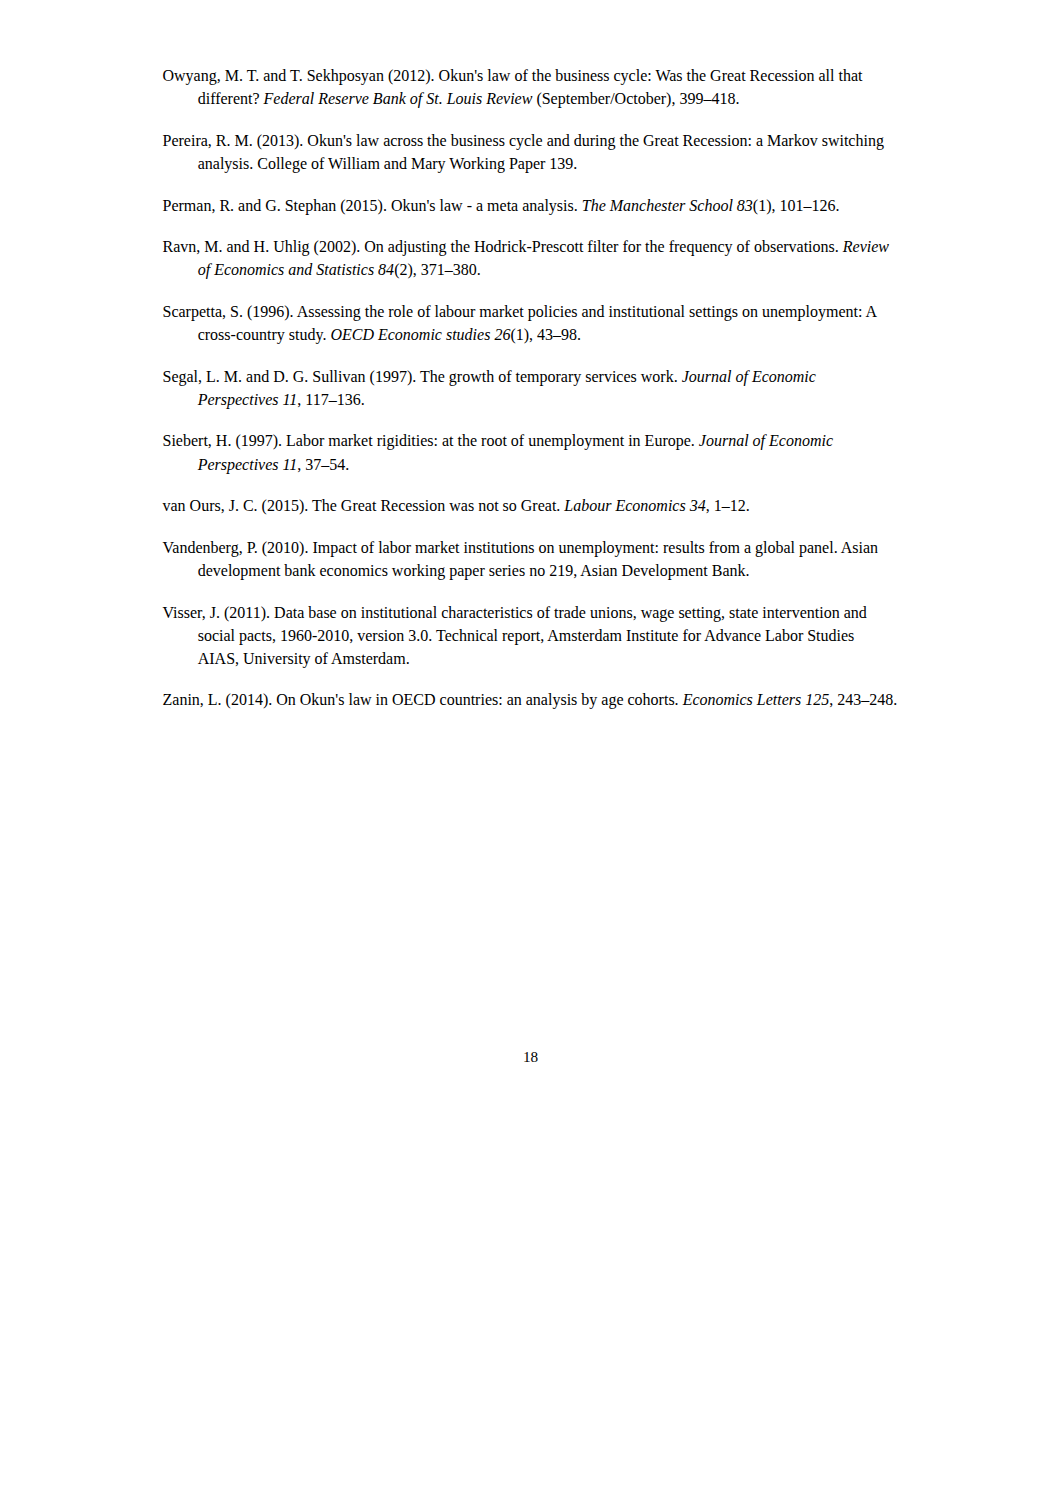Owyang, M. T. and T. Sekhposyan (2012). Okun's law of the business cycle: Was the Great Recession all that different? Federal Reserve Bank of St. Louis Review (September/October), 399–418.
Pereira, R. M. (2013). Okun's law across the business cycle and during the Great Recession: a Markov switching analysis. College of William and Mary Working Paper 139.
Perman, R. and G. Stephan (2015). Okun's law - a meta analysis. The Manchester School 83(1), 101–126.
Ravn, M. and H. Uhlig (2002). On adjusting the Hodrick-Prescott filter for the frequency of observations. Review of Economics and Statistics 84(2), 371–380.
Scarpetta, S. (1996). Assessing the role of labour market policies and institutional settings on unemployment: A cross-country study. OECD Economic studies 26(1), 43–98.
Segal, L. M. and D. G. Sullivan (1997). The growth of temporary services work. Journal of Economic Perspectives 11, 117–136.
Siebert, H. (1997). Labor market rigidities: at the root of unemployment in Europe. Journal of Economic Perspectives 11, 37–54.
van Ours, J. C. (2015). The Great Recession was not so Great. Labour Economics 34, 1–12.
Vandenberg, P. (2010). Impact of labor market institutions on unemployment: results from a global panel. Asian development bank economics working paper series no 219, Asian Development Bank.
Visser, J. (2011). Data base on institutional characteristics of trade unions, wage setting, state intervention and social pacts, 1960-2010, version 3.0. Technical report, Amsterdam Institute for Advance Labor Studies AIAS, University of Amsterdam.
Zanin, L. (2014). On Okun's law in OECD countries: an analysis by age cohorts. Economics Letters 125, 243–248.
18